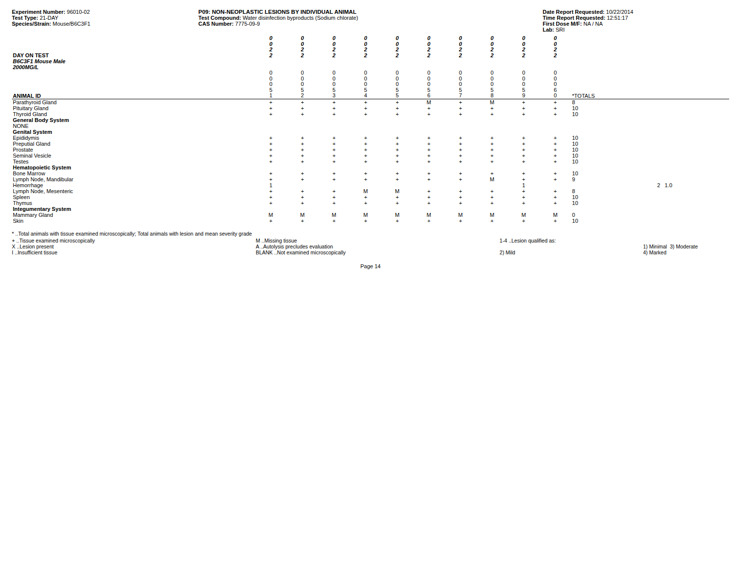| Experiment Number: 96010-02 | P09: NON-NEOPLASTIC LESIONS BY INDIVIDUAL ANIMAL | Date Report Requested: 10/22/2014 |
| Test Type: 21-DAY | Test Compound: Water disinfection byproducts (Sodium chlorate) | Time Report Requested: 12:51:17 |
| Species/Strain: Mouse/B6C3F1 | CAS Number: 7775-09-9 | First Dose M/F: NA / NA |
| | | Lab: SRI |
| DAY ON TEST | 0 0 2 2 | 0 0 2 2 | 0 0 2 2 | 0 0 2 2 | 0 0 2 2 | 0 0 2 2 | 0 0 2 2 | 0 0 2 2 | 0 0 2 2 | 0 0 2 2 | | |
| B6C3F1 Mouse Male 2000MG/L | |
| ANIMAL ID | 0 0 0 5 1 | 0 0 0 5 2 | 0 0 0 5 3 | 0 0 0 5 4 | 0 0 0 5 5 | 0 0 0 5 6 | 0 0 0 5 7 | 0 0 0 5 8 | 0 0 0 5 9 | 0 0 0 6 0 | *TOTALS | |
| Parathyroid Gland | + | + | + | + | + | M | + | M | + | + | 8 | |
| Pituitary Gland | + | + | + | + | + | + | + | + | + | + | 10 | |
| Thyroid Gland | + | + | + | + | + | + | + | + | + | + | 10 | |
| General Body System |
| NONE |
| Genital System |
| Epididymis | + | + | + | + | + | + | + | + | + | + | 10 | |
| Preputial Gland | + | + | + | + | + | + | + | + | + | + | 10 | |
| Prostate | + | + | + | + | + | + | + | + | + | + | 10 | |
| Seminal Vesicle | + | + | + | + | + | + | + | + | + | + | 10 | |
| Testes | + | + | + | + | + | + | + | + | + | + | 10 | |
| Hematopoietic System |
| Bone Marrow | + | + | + | + | + | + | + | + | + | + | 10 | |
| Lymph Node, Mandibular | + | + | + | + | + | + | + | M | + | + | 9 | |
| Hemorrhage | 1 | | | | | | | | 1 | | | 2 1.0 |
| Lymph Node, Mesenteric | + | + | + | M | M | + | + | + | + | + | 8 | |
| Spleen | + | + | + | + | + | + | + | + | + | + | 10 | |
| Thymus | + | + | + | + | + | + | + | + | + | + | 10 | |
| Integumentary System |
| Mammary Gland | M | M | M | M | M | M | M | M | M | M | 0 | |
| Skin | + | + | + | + | + | + | + | + | + | + | 10 | |
* ..Total animals with tissue examined microscopically; Total animals with lesion and mean severity grade
| + ..Tissue examined microscopically | M ..Missing tissue | 1-4 ..Lesion qualified as: |
| X ..Lesion present | A ..Autolysis precludes evaluation | | 1) Minimal 3) Moderate |
| I ..Insufficient tissue | BLANK ..Not examined microscopically | 2) Mild | 4) Marked |
Page 14